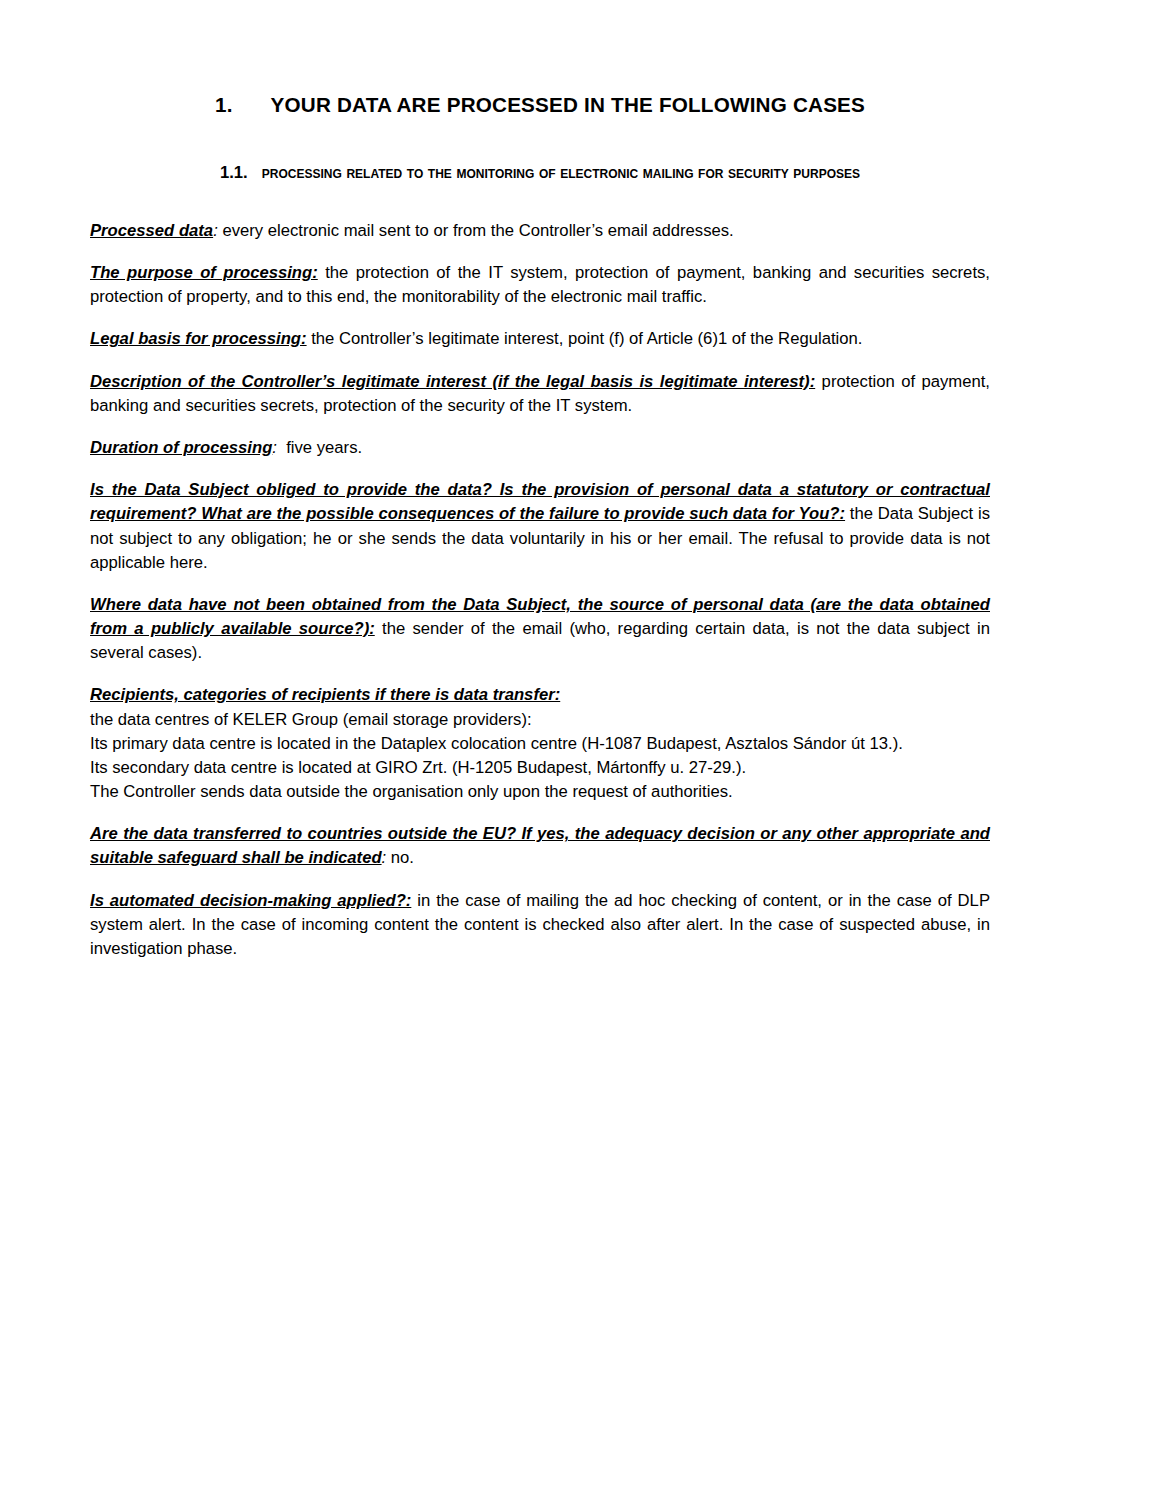1. YOUR DATA ARE PROCESSED IN THE FOLLOWING CASES
1.1. Processing related to the monitoring of electronic mailing for security purposes
Processed data: every electronic mail sent to or from the Controller’s email addresses.
The purpose of processing: the protection of the IT system, protection of payment, banking and securities secrets, protection of property, and to this end, the monitorability of the electronic mail traffic.
Legal basis for processing: the Controller’s legitimate interest, point (f) of Article (6)1 of the Regulation.
Description of the Controller’s legitimate interest (if the legal basis is legitimate interest): protection of payment, banking and securities secrets, protection of the security of the IT system.
Duration of processing: five years.
Is the Data Subject obliged to provide the data? Is the provision of personal data a statutory or contractual requirement? What are the possible consequences of the failure to provide such data for You?: the Data Subject is not subject to any obligation; he or she sends the data voluntarily in his or her email. The refusal to provide data is not applicable here.
Where data have not been obtained from the Data Subject, the source of personal data (are the data obtained from a publicly available source?): the sender of the email (who, regarding certain data, is not the data subject in several cases).
Recipients, categories of recipients if there is data transfer:
the data centres of KELER Group (email storage providers):
Its primary data centre is located in the Dataplex colocation centre (H-1087 Budapest, Asztalos Sándor út 13.).
Its secondary data centre is located at GIRO Zrt. (H-1205 Budapest, Mártonffy u. 27-29.).
The Controller sends data outside the organisation only upon the request of authorities.
Are the data transferred to countries outside the EU? If yes, the adequacy decision or any other appropriate and suitable safeguard shall be indicated: no.
Is automated decision-making applied?: in the case of mailing the ad hoc checking of content, or in the case of DLP system alert. In the case of incoming content the content is checked also after alert. In the case of suspected abuse, in investigation phase.